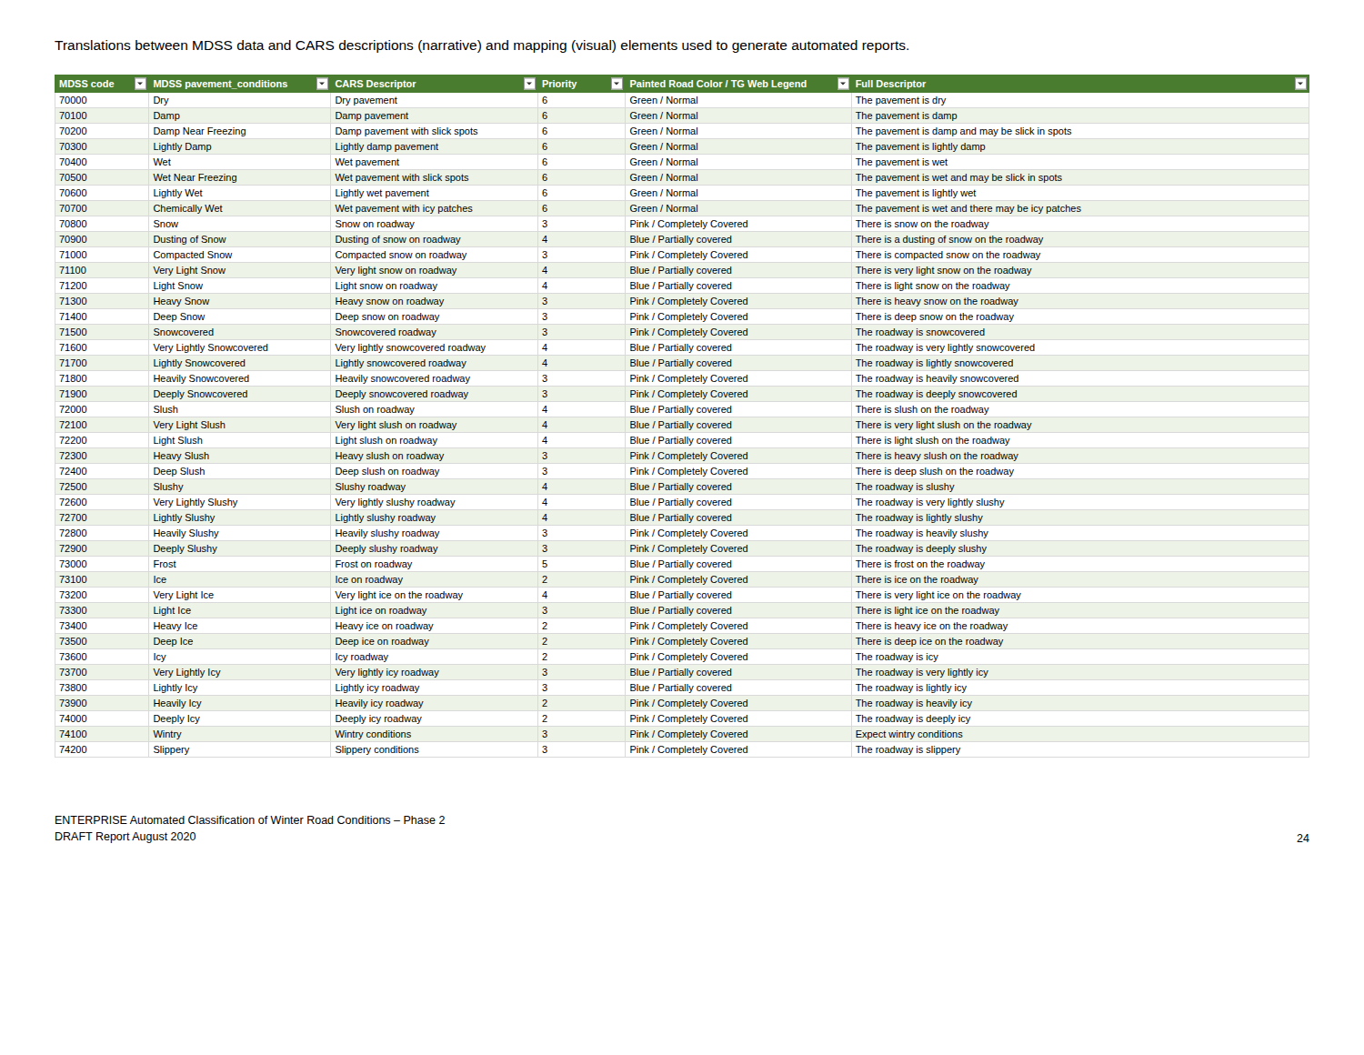Translations between MDSS data and CARS descriptions (narrative) and mapping (visual) elements used to generate automated reports.
| MDSS code | MDSS pavement_conditions | CARS Descriptor | Priority | Painted Road Color / TG Web Legend | Full Descriptor |
| --- | --- | --- | --- | --- | --- |
| 70000 | Dry | Dry pavement | 6 | Green / Normal | The pavement is dry |
| 70100 | Damp | Damp pavement | 6 | Green / Normal | The pavement is damp |
| 70200 | Damp Near Freezing | Damp pavement with slick spots | 6 | Green / Normal | The pavement is damp and may be slick in spots |
| 70300 | Lightly Damp | Lightly damp pavement | 6 | Green / Normal | The pavement is lightly damp |
| 70400 | Wet | Wet pavement | 6 | Green / Normal | The pavement is wet |
| 70500 | Wet Near Freezing | Wet pavement with slick spots | 6 | Green / Normal | The pavement is wet and may be slick in spots |
| 70600 | Lightly Wet | Lightly wet pavement | 6 | Green / Normal | The pavement is lightly wet |
| 70700 | Chemically Wet | Wet pavement with icy patches | 6 | Green / Normal | The pavement is wet and there may be icy patches |
| 70800 | Snow | Snow on roadway | 3 | Pink / Completely Covered | There is snow on the roadway |
| 70900 | Dusting of Snow | Dusting of snow on roadway | 4 | Blue / Partially covered | There is a dusting of snow on the roadway |
| 71000 | Compacted Snow | Compacted snow on roadway | 3 | Pink / Completely Covered | There is compacted snow on the roadway |
| 71100 | Very Light Snow | Very light snow on roadway | 4 | Blue / Partially covered | There is very light snow on the roadway |
| 71200 | Light Snow | Light snow on roadway | 4 | Blue / Partially covered | There is light snow on the roadway |
| 71300 | Heavy Snow | Heavy snow on roadway | 3 | Pink / Completely Covered | There is heavy snow on the roadway |
| 71400 | Deep Snow | Deep snow on roadway | 3 | Pink / Completely Covered | There is deep snow on the roadway |
| 71500 | Snowcovered | Snowcovered roadway | 3 | Pink / Completely Covered | The roadway is snowcovered |
| 71600 | Very Lightly Snowcovered | Very lightly snowcovered roadway | 4 | Blue / Partially covered | The roadway is very lightly snowcovered |
| 71700 | Lightly Snowcovered | Lightly snowcovered roadway | 4 | Blue / Partially covered | The roadway is lightly snowcovered |
| 71800 | Heavily Snowcovered | Heavily snowcovered roadway | 3 | Pink / Completely Covered | The roadway is heavily snowcovered |
| 71900 | Deeply Snowcovered | Deeply snowcovered roadway | 3 | Pink / Completely Covered | The roadway is deeply snowcovered |
| 72000 | Slush | Slush on roadway | 4 | Blue / Partially covered | There is slush on the roadway |
| 72100 | Very Light Slush | Very light slush on roadway | 4 | Blue / Partially covered | There is very light slush on the roadway |
| 72200 | Light Slush | Light slush on roadway | 4 | Blue / Partially covered | There is light slush on the roadway |
| 72300 | Heavy Slush | Heavy slush on roadway | 3 | Pink / Completely Covered | There is heavy slush on the roadway |
| 72400 | Deep Slush | Deep slush on roadway | 3 | Pink / Completely Covered | There is deep slush on the roadway |
| 72500 | Slushy | Slushy roadway | 4 | Blue / Partially covered | The roadway is slushy |
| 72600 | Very Lightly Slushy | Very lightly slushy roadway | 4 | Blue / Partially covered | The roadway is very lightly slushy |
| 72700 | Lightly Slushy | Lightly slushy roadway | 4 | Blue / Partially covered | The roadway is lightly slushy |
| 72800 | Heavily Slushy | Heavily slushy roadway | 3 | Pink / Completely Covered | The roadway is heavily slushy |
| 72900 | Deeply Slushy | Deeply slushy roadway | 3 | Pink / Completely Covered | The roadway is deeply slushy |
| 73000 | Frost | Frost on roadway | 5 | Blue / Partially covered | There is frost on the roadway |
| 73100 | Ice | Ice on roadway | 2 | Pink / Completely Covered | There is ice on the roadway |
| 73200 | Very Light Ice | Very light ice on the roadway | 4 | Blue / Partially covered | There is very light ice on the roadway |
| 73300 | Light Ice | Light ice on roadway | 3 | Blue / Partially covered | There is light ice on the roadway |
| 73400 | Heavy Ice | Heavy ice on roadway | 2 | Pink / Completely Covered | There is heavy ice on the roadway |
| 73500 | Deep Ice | Deep ice on roadway | 2 | Pink / Completely Covered | There is deep ice on the roadway |
| 73600 | Icy | Icy roadway | 2 | Pink / Completely Covered | The roadway is icy |
| 73700 | Very Lightly Icy | Very lightly icy roadway | 3 | Blue / Partially covered | The roadway is very lightly icy |
| 73800 | Lightly Icy | Lightly icy roadway | 3 | Blue / Partially covered | The roadway is lightly icy |
| 73900 | Heavily Icy | Heavily icy roadway | 2 | Pink / Completely Covered | The roadway is heavily icy |
| 74000 | Deeply Icy | Deeply icy roadway | 2 | Pink / Completely Covered | The roadway is deeply icy |
| 74100 | Wintry | Wintry conditions | 3 | Pink / Completely Covered | Expect wintry conditions |
| 74200 | Slippery | Slippery conditions | 3 | Pink / Completely Covered | The roadway is slippery |
ENTERPRISE Automated Classification of Winter Road Conditions – Phase 2
DRAFT Report August 2020
24